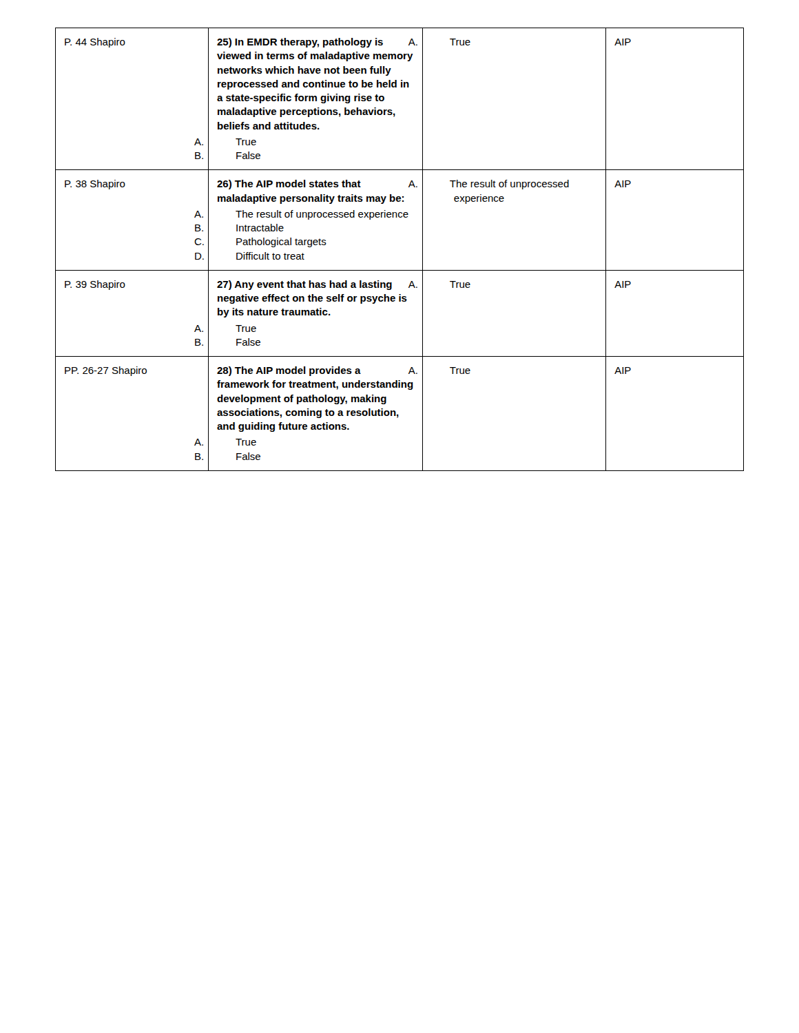| P. 44 Shapiro | 25) In EMDR therapy, pathology is viewed in terms of maladaptive memory networks which have not been fully reprocessed and continue to be held in a state-specific form giving rise to maladaptive perceptions, behaviors, beliefs and attitudes. A. True B. False | A. True | AIP |
| P. 38 Shapiro | 26) The AIP model states that maladaptive personality traits may be: A. The result of unprocessed experience B. Intractable C. Pathological targets D. Difficult to treat | A. The result of unprocessed experience | AIP |
| P. 39 Shapiro | 27) Any event that has had a lasting negative effect on the self or psyche is by its nature traumatic. A. True B. False | A. True | AIP |
| PP. 26-27 Shapiro | 28) The AIP model provides a framework for treatment, understanding development of pathology, making associations, coming to a resolution, and guiding future actions. A. True B. False | A. True | AIP |